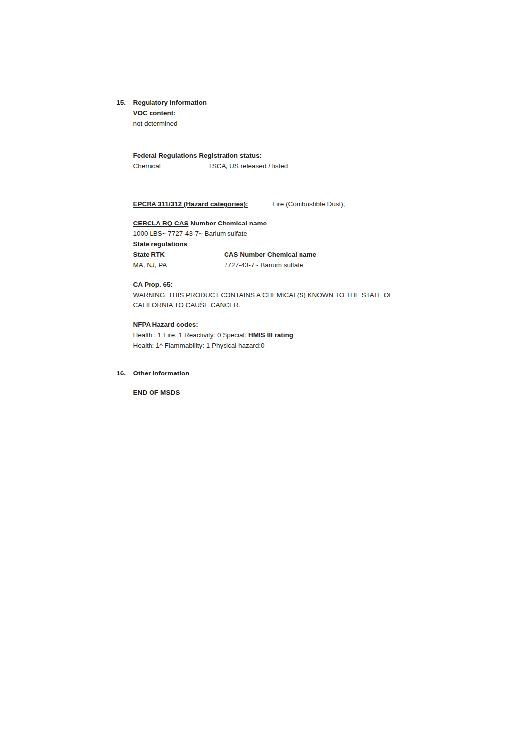15.
Regulatory Information
VOC content:
not determined
Federal Regulations Registration status:
Chemical TSCA, US released / listed
EPCRA 311/312 (Hazard categories): Fire (Combustible Dust);
CERCLA RQ CAS Number Chemical name
1000 LBS~ 7727-43-7~ Barium sulfate
State regulations
State RTK CAS Number Chemical name
MA, NJ, PA 7727-43-7~ Barium sulfate
CA Prop. 65:
WARNING: THIS PRODUCT CONTAINS A CHEMICAL(S) KNOWN TO THE STATE OF CALIFORNIA TO CAUSE CANCER.
NFPA Hazard codes:
Health : 1 Fire: 1 Reactivity: 0 Special: HMIS III rating
Health: 1^ Flammability: 1 Physical hazard:0
16.
Other Information
END OF MSDS